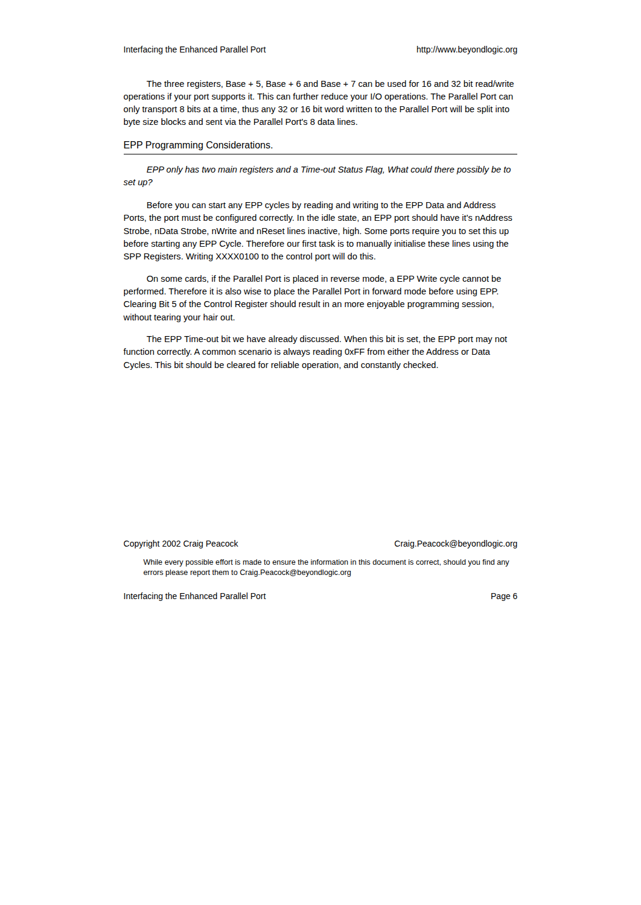Interfacing the Enhanced Parallel Port http://www.beyondlogic.org
The three registers, Base + 5, Base + 6 and Base + 7 can be used for 16 and 32 bit read/write operations if your port supports it. This can further reduce your I/O operations. The Parallel Port can only transport 8 bits at a time, thus any 32 or 16 bit word written to the Parallel Port will be split into byte size blocks and sent via the Parallel Port's 8 data lines.
EPP Programming Considerations.
EPP only has two main registers and a Time-out Status Flag, What could there possibly be to set up?
Before you can start any EPP cycles by reading and writing to the EPP Data and Address Ports, the port must be configured correctly. In the idle state, an EPP port should have it's nAddress Strobe, nData Strobe, nWrite and nReset lines inactive, high. Some ports require you to set this up before starting any EPP Cycle. Therefore our first task is to manually initialise these lines using the SPP Registers. Writing XXXX0100 to the control port will do this.
On some cards, if the Parallel Port is placed in reverse mode, a EPP Write cycle cannot be performed. Therefore it is also wise to place the Parallel Port in forward mode before using EPP. Clearing Bit 5 of the Control Register should result in an more enjoyable programming session, without tearing your hair out.
The EPP Time-out bit we have already discussed. When this bit is set, the EPP port may not function correctly. A common scenario is always reading 0xFF from either the Address or Data Cycles. This bit should be cleared for reliable operation, and constantly checked.
Copyright 2002 Craig Peacock Craig.Peacock@beyondlogic.org
While every possible effort is made to ensure the information in this document is correct, should you find any errors please report them to Craig.Peacock@beyondlogic.org
Interfacing the Enhanced Parallel Port Page 6